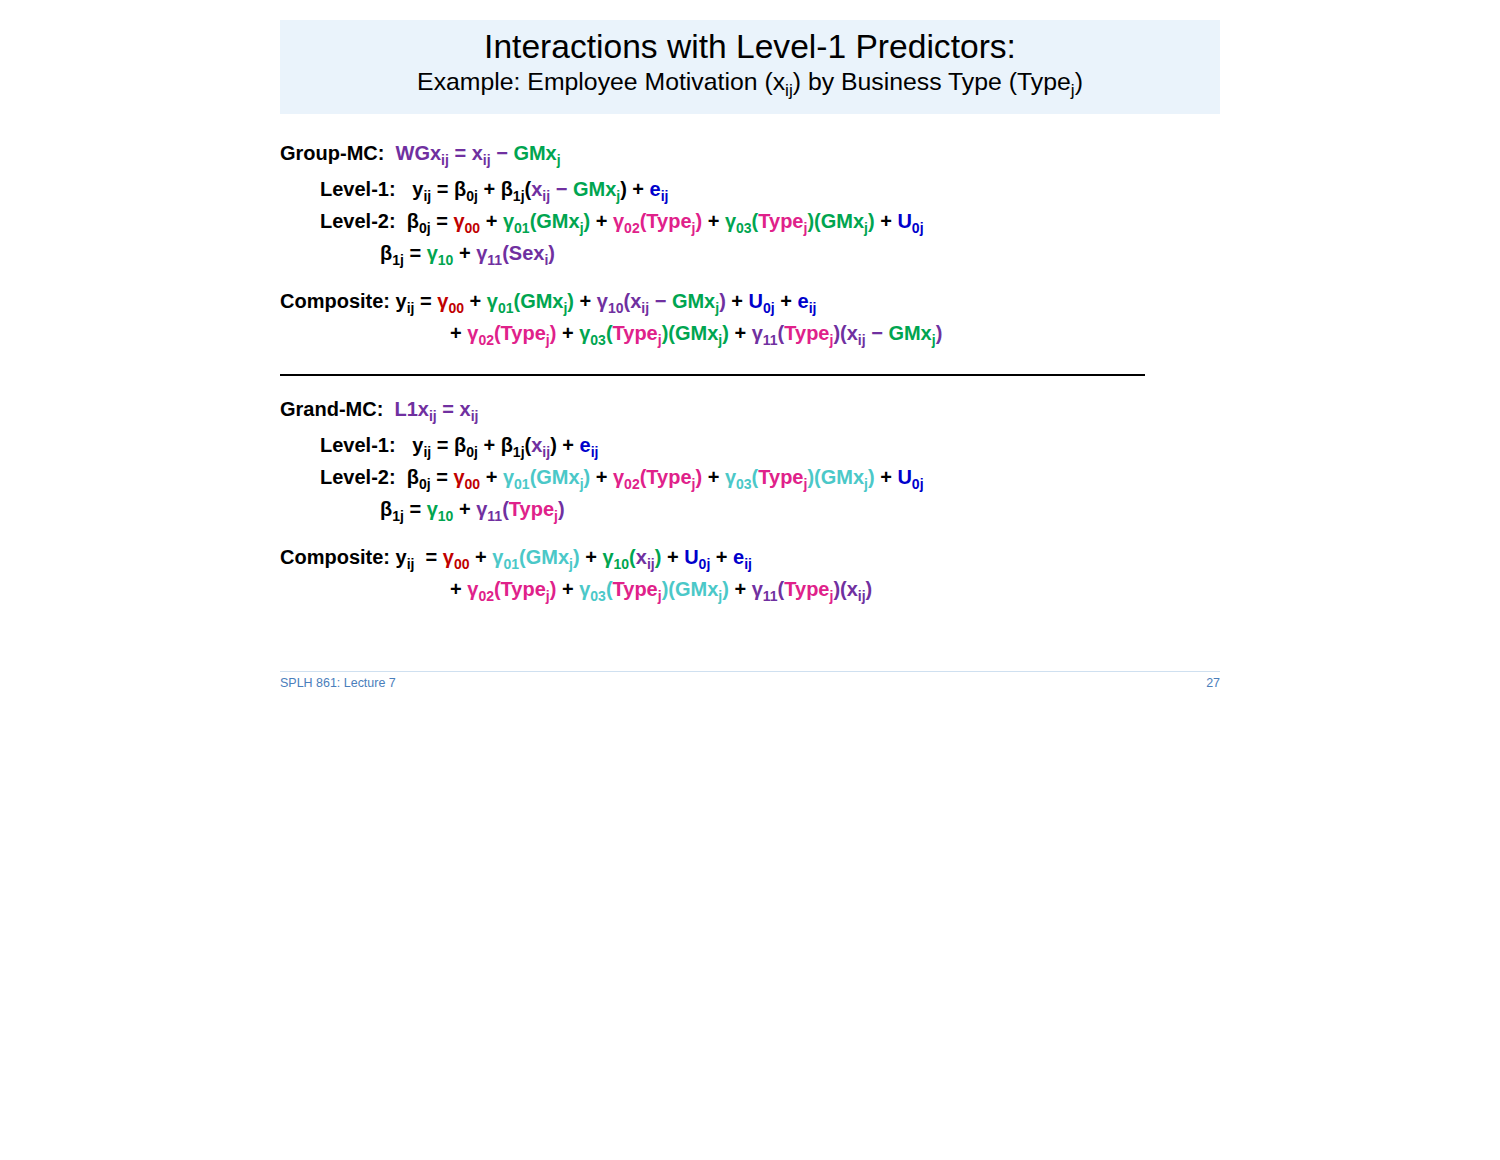Interactions with Level-1 Predictors:
Example: Employee Motivation (xij) by Business Type (Typej)
Group-MC: WGxij = xij − GMxj
Level-1: yij = β0j + β1j(xij − GMxj) + eij
Level-2: β0j = γ00 + γ01(GMxj) + γ02(Typej) + γ03(Typej)(GMxj) + U0j
β1j = γ10 + γ11(Sexi)
Composite: yij = γ00 + γ01(GMxj) + γ10(xij − GMxj) + U0j + eij
+ γ02(Typej) + γ03(Typej)(GMxj) + γ11(Typej)(xij − GMxj)
Grand-MC: L1xij = xij
Level-1: yij = β0j + β1j(xij) + eij
Level-2: β0j = γ00 + γ01(GMxj) + γ02(Typej) + γ03(Typej)(GMxj) + U0j
β1j = γ10 + γ11(Typej)
Composite: yij = γ00 + γ01(GMxj) + γ10(xij) + U0j + eij
+ γ02(Typej) + γ03(Typej)(GMxj) + γ11(Typej)(xij)
SPLH 861: Lecture 7 27